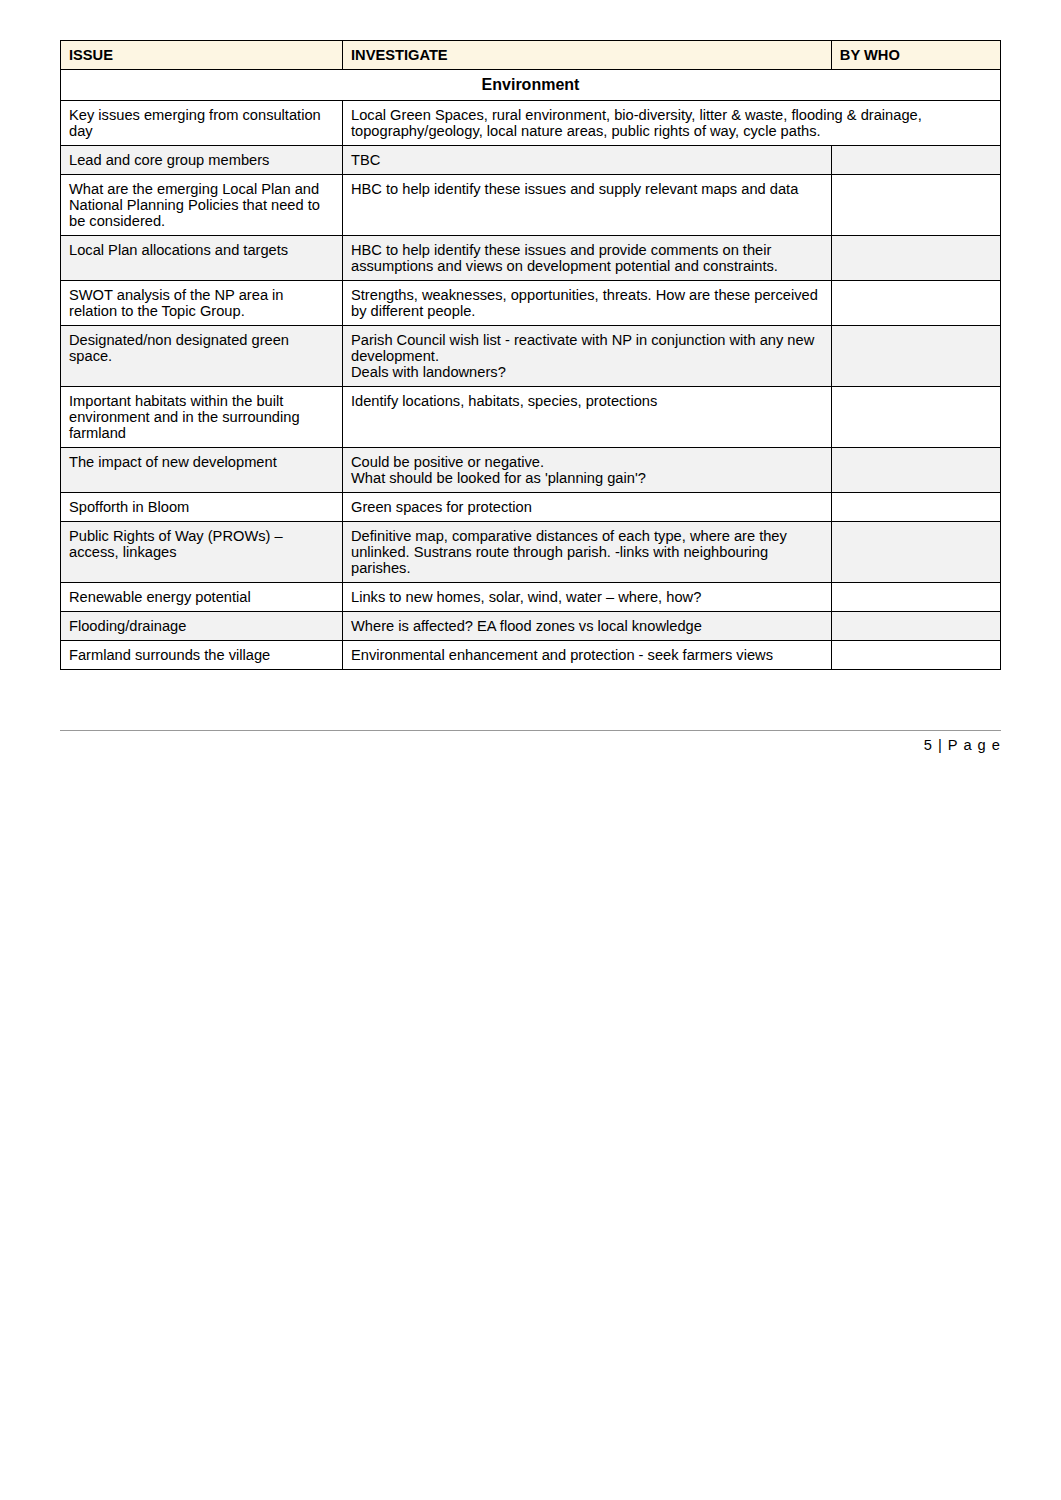| ISSUE | INVESTIGATE | BY WHO |
| --- | --- | --- |
| Environment |
| Key issues emerging from consultation day | Local Green Spaces, rural environment, bio-diversity, litter & waste, flooding & drainage, topography/geology, local nature areas, public rights of way, cycle paths. |
| Lead and core group members | TBC | |
| What are the emerging Local Plan and National Planning Policies that need to be considered. | HBC to help identify these issues and supply relevant maps and data | |
| Local Plan allocations and targets | HBC to help identify these issues and provide comments on their assumptions and views on development potential and constraints. | |
| SWOT analysis of the NP area in relation to the Topic Group. | Strengths, weaknesses, opportunities, threats. How are these perceived by different people. | |
| Designated/non designated green space. | Parish Council wish list - reactivate with NP in conjunction with any new development. Deals with landowners? | |
| Important habitats within the built environment and in the surrounding farmland | Identify locations, habitats, species, protections | |
| The impact of new development | Could be positive or negative. What should be looked for as 'planning gain'? | |
| Spofforth in Bloom | Green spaces for protection | |
| Public Rights of Way (PROWs) – access, linkages | Definitive map, comparative distances of each type, where are they unlinked. Sustrans route through parish. -links with neighbouring parishes. | |
| Renewable energy potential | Links to new homes, solar, wind, water – where, how? | |
| Flooding/drainage | Where is affected? EA flood zones vs local knowledge | |
| Farmland surrounds the village | Environmental enhancement and protection - seek farmers views | |
5 | P a g e